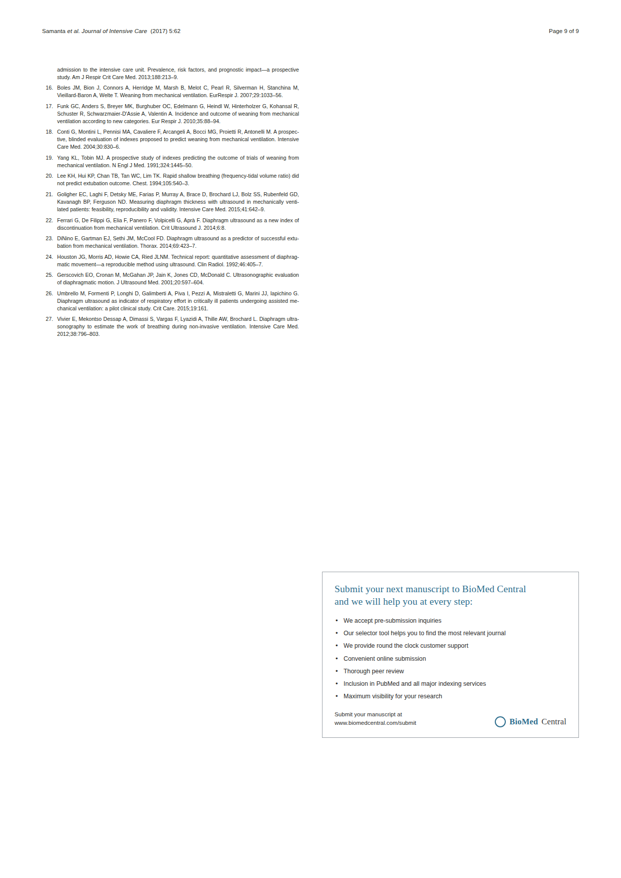Samanta et al. Journal of Intensive Care (2017) 5:62
Page 9 of 9
admission to the intensive care unit. Prevalence, risk factors, and prognostic impact—a prospective study. Am J Respir Crit Care Med. 2013;188:213–9.
16. Boles JM, Bion J, Connors A, Herridge M, Marsh B, Melot C, Pearl R, Silverman H, Stanchina M, Vieillard-Baron A, Welte T. Weaning from mechanical ventilation. EurRespir J. 2007;29:1033–56.
17. Funk GC, Anders S, Breyer MK, Burghuber OC, Edelmann G, Heindl W, Hinterholzer G, Kohansal R, Schuster R, Schwarzmaier-D'Assie A, Valentin A. Incidence and outcome of weaning from mechanical ventilation according to new categories. Eur Respir J. 2010;35:88–94.
18. Conti G, Montini L, Pennisi MA, Cavaliere F, Arcangeli A, Bocci MG, Proietti R, Antonelli M. A prospective, blinded evaluation of indexes proposed to predict weaning from mechanical ventilation. Intensive Care Med. 2004;30:830–6.
19. Yang KL, Tobin MJ. A prospective study of indexes predicting the outcome of trials of weaning from mechanical ventilation. N Engl J Med. 1991;324:1445–50.
20. Lee KH, Hui KP, Chan TB, Tan WC, Lim TK. Rapid shallow breathing (frequency-tidal volume ratio) did not predict extubation outcome. Chest. 1994;105:540–3.
21. Goligher EC, Laghi F, Detsky ME, Farias P, Murray A, Brace D, Brochard LJ, Bolz SS, Rubenfeld GD, Kavanagh BP, Ferguson ND. Measuring diaphragm thickness with ultrasound in mechanically ventilated patients: feasibility, reproducibility and validity. Intensive Care Med. 2015;41:642–9.
22. Ferrari G, De Filippi G, Elia F, Panero F, Volpicelli G, Aprà F. Diaphragm ultrasound as a new index of discontinuation from mechanical ventilation. Crit Ultrasound J. 2014;6:8.
23. DiNino E, Gartman EJ, Sethi JM, McCool FD. Diaphragm ultrasound as a predictor of successful extubation from mechanical ventilation. Thorax. 2014;69:423–7.
24. Houston JG, Morris AD, Howie CA, Ried JLNM. Technical report: quantitative assessment of diaphragmatic movement—a reproducible method using ultrasound. Clin Radiol. 1992;46:405–7.
25. Gerscovich EO, Cronan M, McGahan JP, Jain K, Jones CD, McDonald C. Ultrasonographic evaluation of diaphragmatic motion. J Ultrasound Med. 2001;20:597–604.
26. Umbrello M, Formenti P, Longhi D, Galimberti A, Piva I, Pezzi A, Mistraletti G, Marini JJ, Iapichino G. Diaphragm ultrasound as indicator of respiratory effort in critically ill patients undergoing assisted mechanical ventilation: a pilot clinical study. Crit Care. 2015;19:161.
27. Vivier E, Mekontso Dessap A, Dimassi S, Vargas F, Lyazidi A, Thille AW, Brochard L. Diaphragm ultrasonography to estimate the work of breathing during non-invasive ventilation. Intensive Care Med. 2012;38:796–803.
Submit your next manuscript to BioMed Central
and we will help you at every step:
We accept pre-submission inquiries
Our selector tool helps you to find the most relevant journal
We provide round the clock customer support
Convenient online submission
Thorough peer review
Inclusion in PubMed and all major indexing services
Maximum visibility for your research
Submit your manuscript at
www.biomedcentral.com/submit
BioMed Central